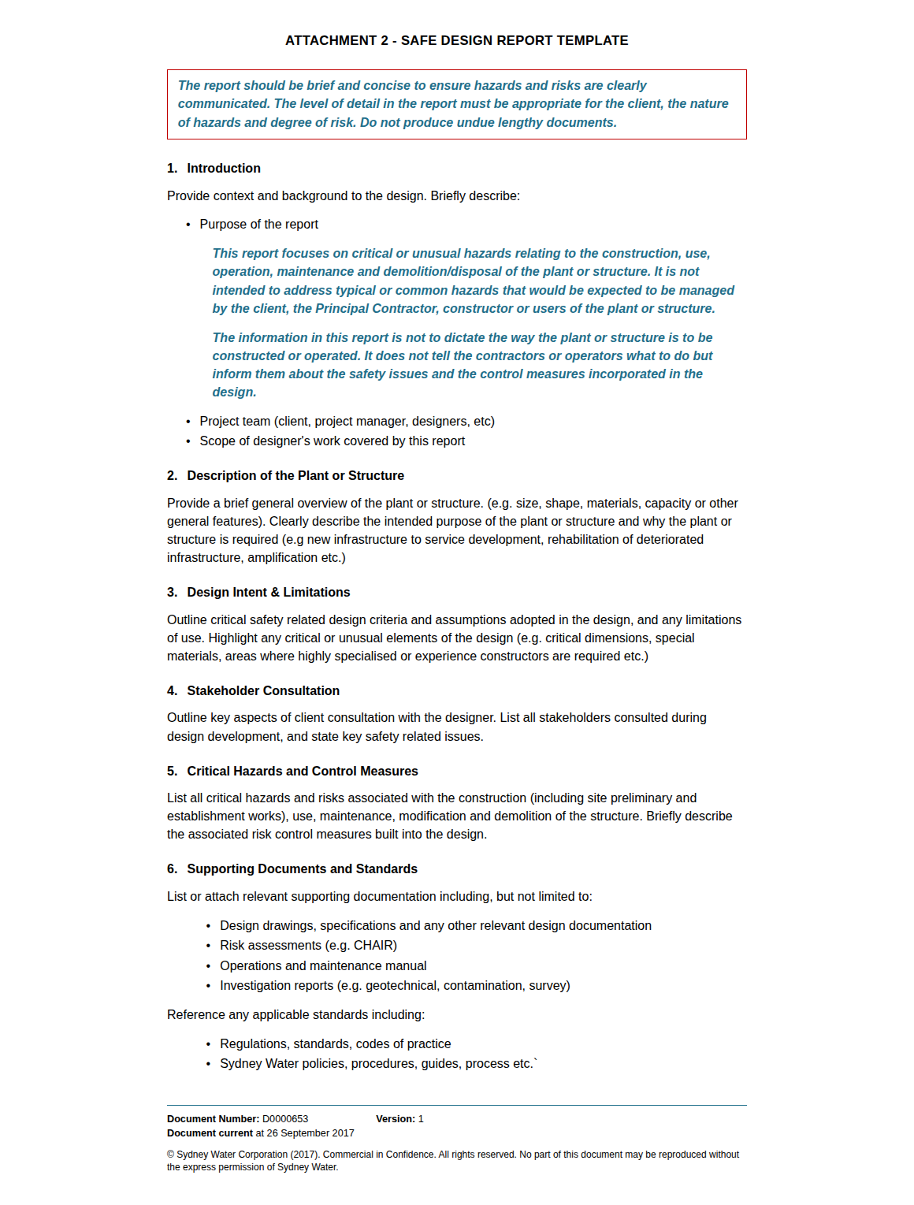ATTACHMENT 2 - SAFE DESIGN REPORT TEMPLATE
The report should be brief and concise to ensure hazards and risks are clearly communicated. The level of detail in the report must be appropriate for the client, the nature of hazards and degree of risk. Do not produce undue lengthy documents.
1. Introduction
Provide context and background to the design. Briefly describe:
Purpose of the report
This report focuses on critical or unusual hazards relating to the construction, use, operation, maintenance and demolition/disposal of the plant or structure. It is not intended to address typical or common hazards that would be expected to be managed by the client, the Principal Contractor, constructor or users of the plant or structure.
The information in this report is not to dictate the way the plant or structure is to be constructed or operated. It does not tell the contractors or operators what to do but inform them about the safety issues and the control measures incorporated in the design.
Project team (client, project manager, designers, etc)
Scope of designer's work covered by this report
2. Description of the Plant or Structure
Provide a brief general overview of the plant or structure. (e.g. size, shape, materials, capacity or other general features). Clearly describe the intended purpose of the plant or structure and why the plant or structure is required (e.g new infrastructure to service development, rehabilitation of deteriorated infrastructure, amplification etc.)
3. Design Intent & Limitations
Outline critical safety related design criteria and assumptions adopted in the design, and any limitations of use. Highlight any critical or unusual elements of the design (e.g. critical dimensions, special materials, areas where highly specialised or experience constructors are required etc.)
4. Stakeholder Consultation
Outline key aspects of client consultation with the designer. List all stakeholders consulted during design development, and state key safety related issues.
5. Critical Hazards and Control Measures
List all critical hazards and risks associated with the construction (including site preliminary and establishment works), use, maintenance, modification and demolition of the structure. Briefly describe the associated risk control measures built into the design.
6. Supporting Documents and Standards
List or attach relevant supporting documentation including, but not limited to:
Design drawings, specifications and any other relevant design documentation
Risk assessments (e.g. CHAIR)
Operations and maintenance manual
Investigation reports (e.g. geotechnical, contamination, survey)
Reference any applicable standards including:
Regulations, standards, codes of practice
Sydney Water policies, procedures, guides, process etc.`
Document Number: D0000653 Version: 1
Document current at 26 September 2017
© Sydney Water Corporation (2017). Commercial in Confidence. All rights reserved. No part of this document may be reproduced without the express permission of Sydney Water.